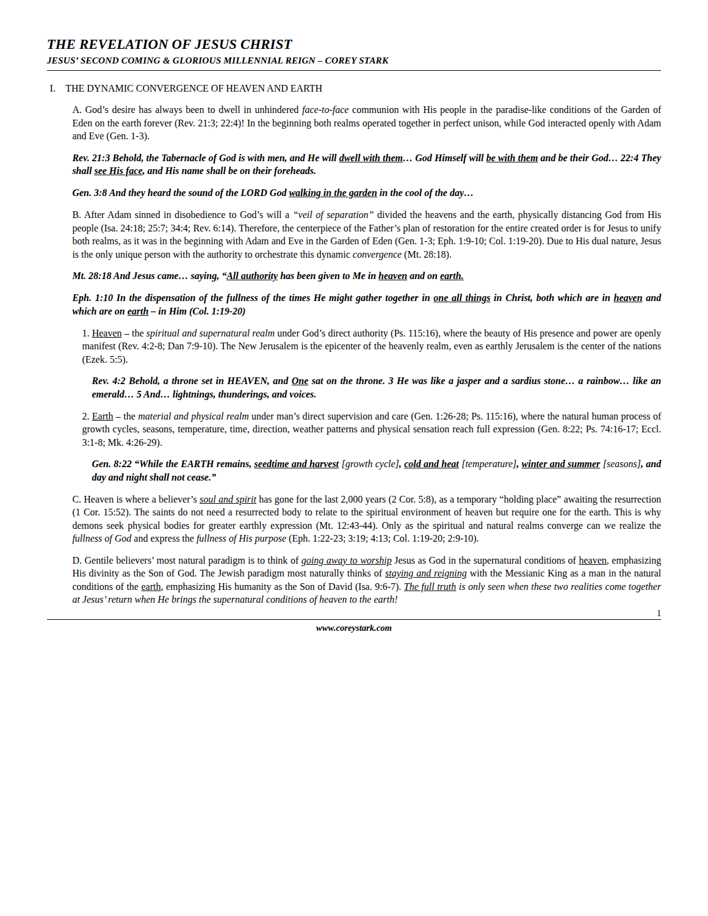THE REVELATION OF JESUS CHRIST
JESUS’ SECOND COMING & GLORIOUS MILLENNIAL REIGN – COREY STARK
I. THE DYNAMIC CONVERGENCE OF HEAVEN AND EARTH
A. God’s desire has always been to dwell in unhindered face-to-face communion with His people in the paradise-like conditions of the Garden of Eden on the earth forever (Rev. 21:3; 22:4)! In the beginning both realms operated together in perfect unison, while God interacted openly with Adam and Eve (Gen. 1-3).
Rev. 21:3 Behold, the Tabernacle of God is with men, and He will dwell with them… God Himself will be with them and be their God… 22:4 They shall see His face, and His name shall be on their foreheads.
Gen. 3:8 And they heard the sound of the LORD God walking in the garden in the cool of the day…
B. After Adam sinned in disobedience to God’s will a “veil of separation” divided the heavens and the earth, physically distancing God from His people (Isa. 24:18; 25:7; 34:4; Rev. 6:14). Therefore, the centerpiece of the Father’s plan of restoration for the entire created order is for Jesus to unify both realms, as it was in the beginning with Adam and Eve in the Garden of Eden (Gen. 1-3; Eph. 1:9-10; Col. 1:19-20). Due to His dual nature, Jesus is the only unique person with the authority to orchestrate this dynamic convergence (Mt. 28:18).
Mt. 28:18 And Jesus came… saying, “All authority has been given to Me in heaven and on earth.
Eph. 1:10 In the dispensation of the fullness of the times He might gather together in one all things in Christ, both which are in heaven and which are on earth – in Him (Col. 1:19-20)
1. Heaven – the spiritual and supernatural realm under God’s direct authority (Ps. 115:16), where the beauty of His presence and power are openly manifest (Rev. 4:2-8; Dan 7:9-10). The New Jerusalem is the epicenter of the heavenly realm, even as earthly Jerusalem is the center of the nations (Ezek. 5:5).
Rev. 4:2 Behold, a throne set in HEAVEN, and One sat on the throne. 3 He was like a jasper and a sardius stone… a rainbow… like an emerald… 5 And… lightnings, thunderings, and voices.
2. Earth – the material and physical realm under man’s direct supervision and care (Gen. 1:26-28; Ps. 115:16), where the natural human process of growth cycles, seasons, temperature, time, direction, weather patterns and physical sensation reach full expression (Gen. 8:22; Ps. 74:16-17; Eccl. 3:1-8; Mk. 4:26-29).
Gen. 8:22 “While the EARTH remains, seedtime and harvest [growth cycle], cold and heat [temperature], winter and summer [seasons], and day and night shall not cease.”
C. Heaven is where a believer’s soul and spirit has gone for the last 2,000 years (2 Cor. 5:8), as a temporary “holding place” awaiting the resurrection (1 Cor. 15:52). The saints do not need a resurrected body to relate to the spiritual environment of heaven but require one for the earth. This is why demons seek physical bodies for greater earthly expression (Mt. 12:43-44). Only as the spiritual and natural realms converge can we realize the fullness of God and express the fullness of His purpose (Eph. 1:22-23; 3:19; 4:13; Col. 1:19-20; 2:9-10).
D. Gentile believers’ most natural paradigm is to think of going away to worship Jesus as God in the supernatural conditions of heaven, emphasizing His divinity as the Son of God. The Jewish paradigm most naturally thinks of staying and reigning with the Messianic King as a man in the natural conditions of the earth, emphasizing His humanity as the Son of David (Isa. 9:6-7). The full truth is only seen when these two realities come together at Jesus’ return when He brings the supernatural conditions of heaven to the earth!
1 www.coreystark.com